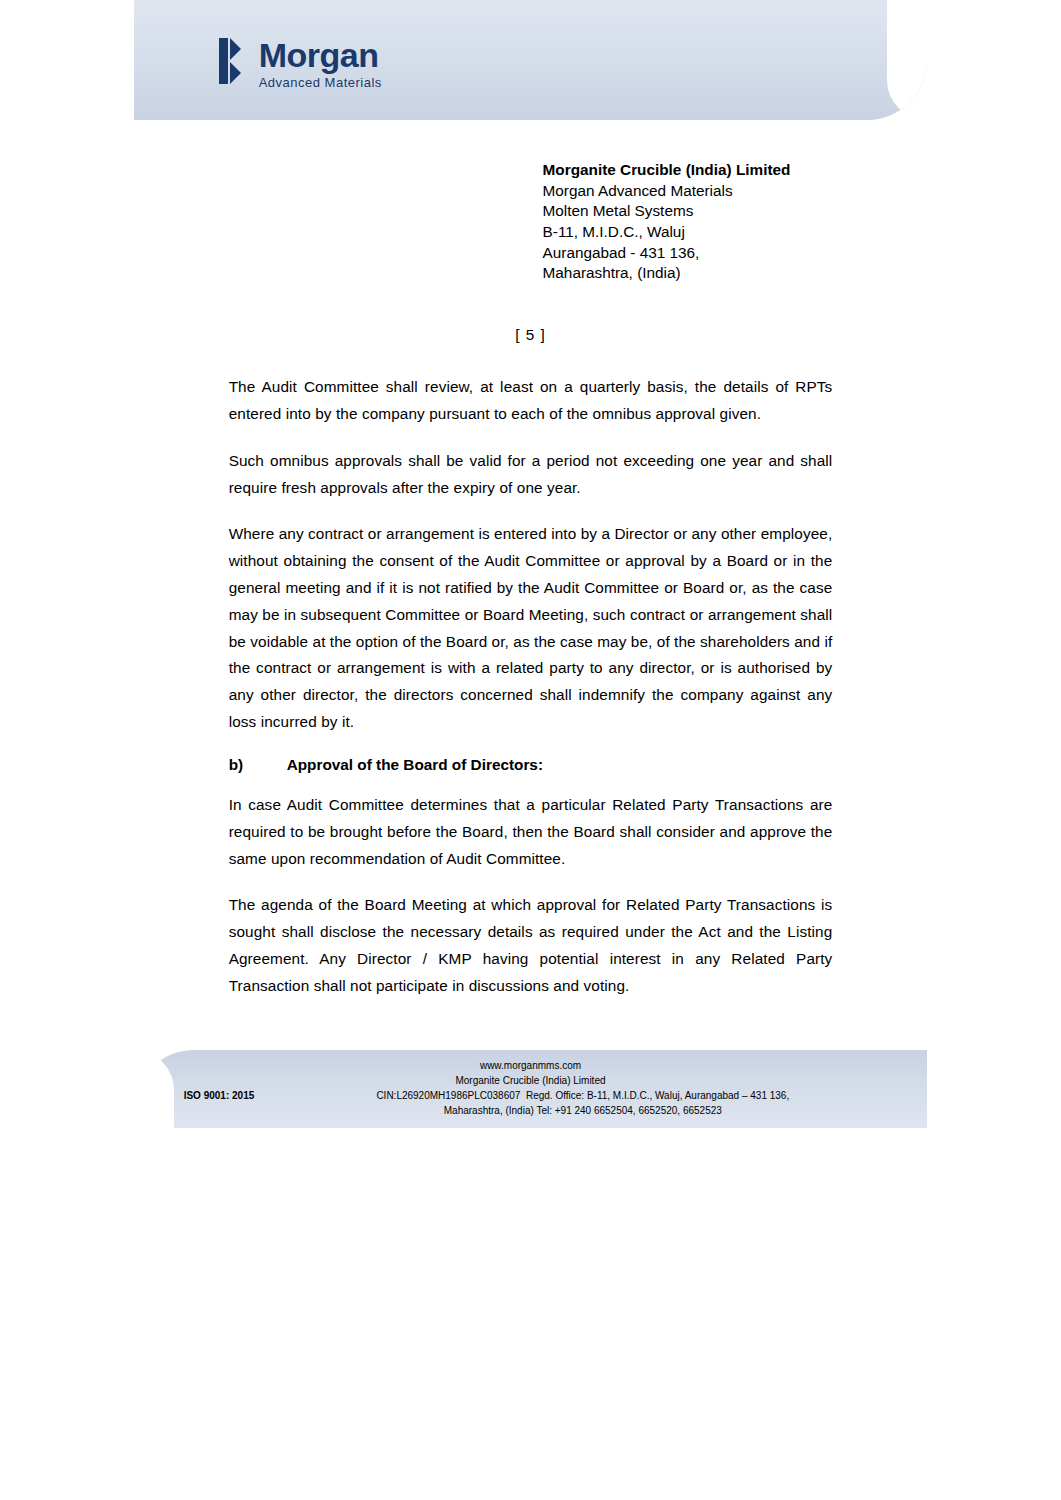Morgan Advanced Materials
Morganite Crucible (India) Limited
Morgan Advanced Materials
Molten Metal Systems
B-11, M.I.D.C., Waluj
Aurangabad - 431 136,
Maharashtra, (India)
[ 5 ]
The Audit Committee shall review, at least on a quarterly basis, the details of RPTs entered into by the company pursuant to each of the omnibus approval given.
Such omnibus approvals shall be valid for a period not exceeding one year and shall require fresh approvals after the expiry of one year.
Where any contract or arrangement is entered into by a Director or any other employee, without obtaining the consent of the Audit Committee or approval by a Board or in the general meeting and if it is not ratified by the Audit Committee or Board or, as the case may be in subsequent Committee or Board Meeting, such contract or arrangement shall be voidable at the option of the Board or, as the case may be, of the shareholders and if the contract or arrangement is with a related party to any director, or is authorised by any other director, the directors concerned shall indemnify the company against any loss incurred by it.
b)
Approval of the Board of Directors:
In case Audit Committee determines that a particular Related Party Transactions are required to be brought before the Board, then the Board shall consider and approve the same upon recommendation of Audit Committee.
The agenda of the Board Meeting at which approval for Related Party Transactions is sought shall disclose the necessary details as required under the Act and the Listing Agreement. Any Director / KMP having potential interest in any Related Party Transaction shall not participate in discussions and voting.
www.morganmms.com
Morganite Crucible (India) Limited
ISO 9001: 2015
CIN:L26920MH1986PLC038607 Regd. Office: B-11, M.I.D.C., Waluj, Aurangabad – 431 136,
Maharashtra, (India) Tel: +91 240 6652504, 6652520, 6652523